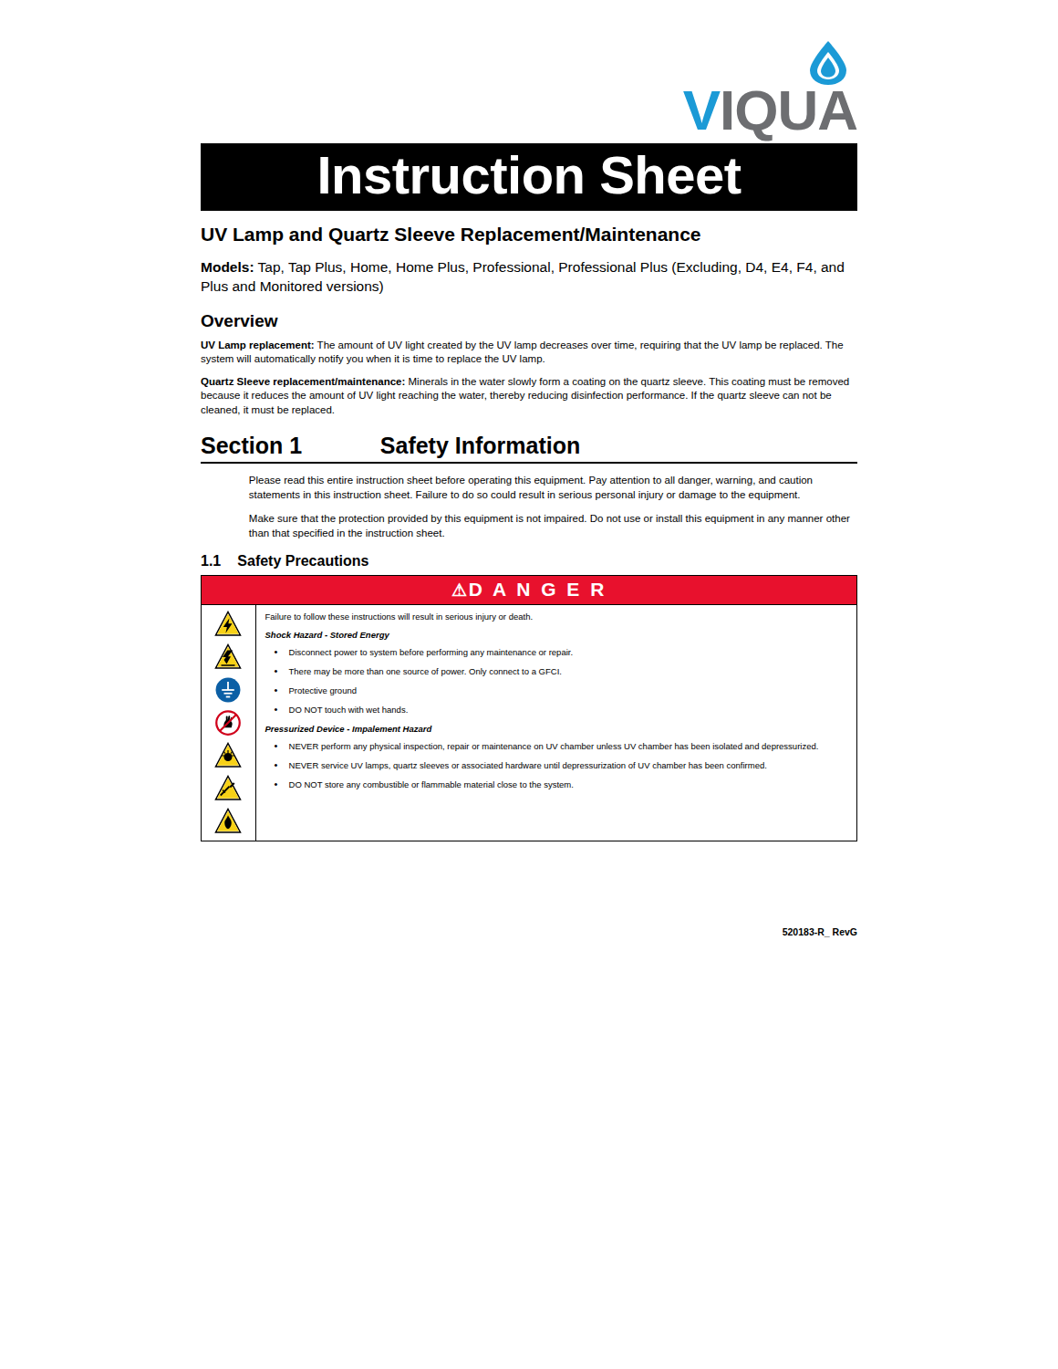VIQUA
Instruction Sheet
UV Lamp and Quartz Sleeve Replacement/Maintenance
Models: Tap, Tap Plus, Home, Home Plus, Professional, Professional Plus (Excluding, D4, E4, F4, and Plus and Monitored versions)
Overview
UV Lamp replacement: The amount of UV light created by the UV lamp decreases over time, requiring that the UV lamp be replaced. The system will automatically notify you when it is time to replace the UV lamp.
Quartz Sleeve replacement/maintenance: Minerals in the water slowly form a coating on the quartz sleeve. This coating must be removed because it reduces the amount of UV light reaching the water, thereby reducing disinfection performance. If the quartz sleeve can not be cleaned, it must be replaced.
Section 1 Safety Information
Please read this entire instruction sheet before operating this equipment. Pay attention to all danger, warning, and caution statements in this instruction sheet. Failure to do so could result in serious personal injury or damage to the equipment.
Make sure that the protection provided by this equipment is not impaired. Do not use or install this equipment in any manner other than that specified in the instruction sheet.
1.1 Safety Precautions
⚠D A N G E R
Failure to follow these instructions will result in serious injury or death.
Shock Hazard - Stored Energy
Disconnect power to system before performing any maintenance or repair.
There may be more than one source of power. Only connect to a GFCI.
Protective ground
DO NOT touch with wet hands.
Pressurized Device - Impalement Hazard
NEVER perform any physical inspection, repair or maintenance on UV chamber unless UV chamber has been isolated and depressurized.
NEVER service UV lamps, quartz sleeves or associated hardware until depressurization of UV chamber has been confirmed.
DO NOT store any combustible or flammable material close to the system.
520183-R_ RevG